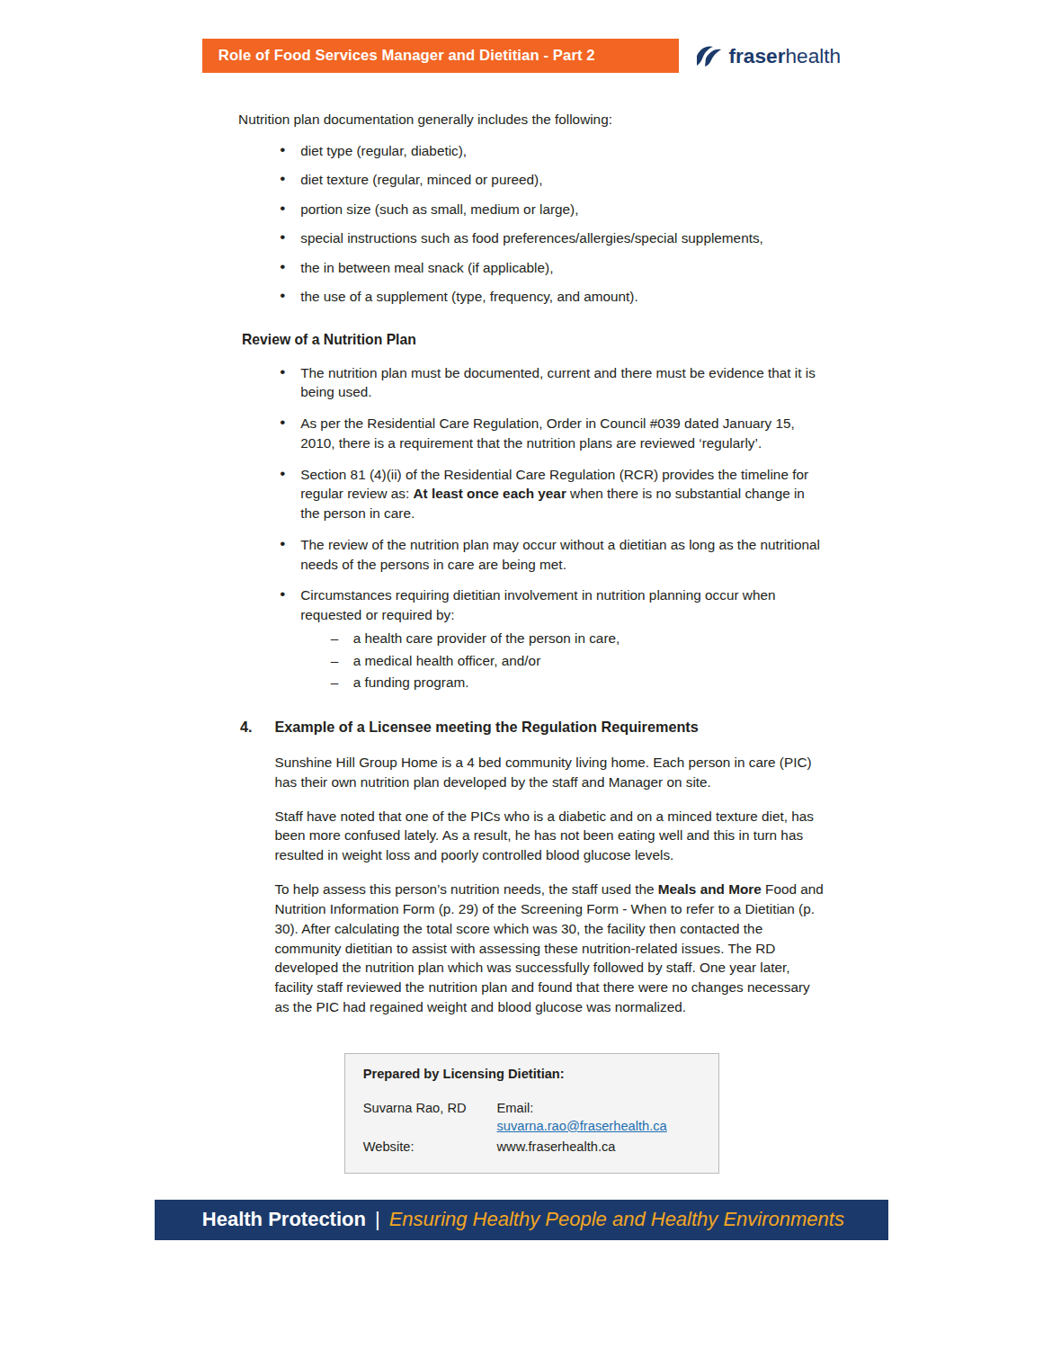Role of Food Services Manager and Dietitian - Part 2
fraserhealth
Nutrition plan documentation generally includes the following:
diet type (regular, diabetic),
diet texture (regular, minced or pureed),
portion size (such as small, medium or large),
special instructions such as food preferences/allergies/special supplements,
the in between meal snack (if applicable),
the use of a supplement (type, frequency, and amount).
Review of a Nutrition Plan
The nutrition plan must be documented, current and there must be evidence that it is being used.
As per the Residential Care Regulation, Order in Council #039 dated January 15, 2010, there is a requirement that the nutrition plans are reviewed ‘regularly’.
Section 81 (4)(ii) of the Residential Care Regulation (RCR) provides the timeline for regular review as: At least once each year when there is no substantial change in the person in care.
The review of the nutrition plan may occur without a dietitian as long as the nutritional needs of the persons in care are being met.
Circumstances requiring dietitian involvement in nutrition planning occur when requested or required by:
a health care provider of the person in care,
a medical health officer, and/or
a funding program.
4.
Example of a Licensee meeting the Regulation Requirements
Sunshine Hill Group Home is a 4 bed community living home. Each person in care (PIC) has their own nutrition plan developed by the staff and Manager on site.
Staff have noted that one of the PICs who is a diabetic and on a minced texture diet, has been more confused lately. As a result, he has not been eating well and this in turn has resulted in weight loss and poorly controlled blood glucose levels.
To help assess this person’s nutrition needs, the staff used the Meals and More Food and Nutrition Information Form (p. 29) of the Screening Form - When to refer to a Dietitian (p. 30). After calculating the total score which was 30, the facility then contacted the community dietitian to assist with assessing these nutrition-related issues. The RD developed the nutrition plan which was successfully followed by staff. One year later, facility staff reviewed the nutrition plan and found that there were no changes necessary as the PIC had regained weight and blood glucose was normalized.
Prepared by Licensing Dietitian:
| Suvarna Rao, RD | Email: suvarna.rao@fraserhealth.ca |
| Website: | www.fraserhealth.ca |
Health Protection | Ensuring Healthy People and Healthy Environments